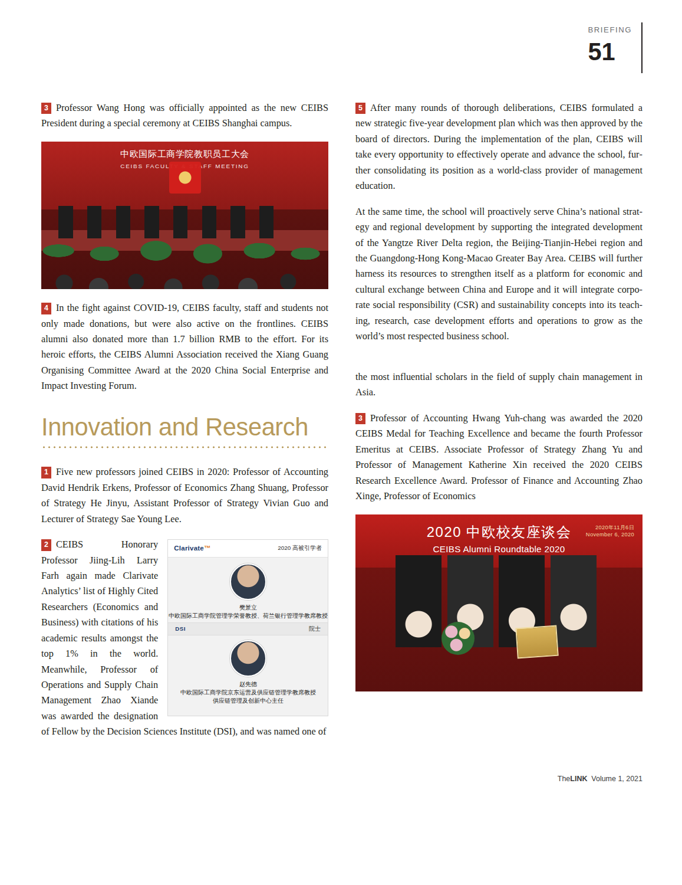BRIEFING
51
3 Professor Wang Hong was officially appointed as the new CEIBS President during a special ceremony at CEIBS Shanghai campus.
中欧国际工商学院教职员工大会 CEIBS FACULTY & STAFF MEETING
4 In the fight against COVID-19, CEIBS faculty, staff and students not only made donations, but were also active on the frontlines. CEIBS alumni also donated more than 1.7 billion RMB to the effort. For its heroic efforts, the CEIBS Alumni Association received the Xiang Guang Organising Committee Award at the 2020 China Social Enterprise and Impact Investing Forum.
Innovation and Research
1 Five new professors joined CEIBS in 2020: Professor of Accounting David Hendrik Erkens, Professor of Economics Zhang Shuang, Professor of Strategy He Jinyu, Assistant Professor of Strategy Vivian Guo and Lecturer of Strategy Sae Young Lee.
Clarivate™ 2020 高被引学者
樊景立
中欧国际工商学院管理学荣誉教授、荷兰银行管理学教席教授
DSI 院士
赵先德
中欧国际工商学院京东运营及供应链管理学教席教授
供应链管理及创新中心主任
2 CEIBS Honorary Professor Jiing-Lih Larry Farh again made Clarivate Analytics’ list of Highly Cited Researchers (Economics and Business) with citations of his academic results amongst the top 1% in the world. Meanwhile, Professor of Operations and Supply Chain Management Zhao Xiande was awarded the designation of Fellow by the Decision Sciences Institute (DSI), and was named one of
5 After many rounds of thorough deliberations, CEIBS formulated a new strategic five-year development plan which was then approved by the board of directors. During the implementation of the plan, CEIBS will take every opportunity to effectively operate and advance the school, further consolidating its position as a world-class provider of management education.
At the same time, the school will proactively serve China’s national strategy and regional development by supporting the integrated development of the Yangtze River Delta region, the Beijing-Tianjin-Hebei region and the Guangdong-Hong Kong-Macao Greater Bay Area. CEIBS will further harness its resources to strengthen itself as a platform for economic and cultural exchange between China and Europe and it will integrate corporate social responsibility (CSR) and sustainability concepts into its teaching, research, case development efforts and operations to grow as the world’s most respected business school.
the most influential scholars in the field of supply chain management in Asia.
3 Professor of Accounting Hwang Yuh-chang was awarded the 2020 CEIBS Medal for Teaching Excellence and became the fourth Professor Emeritus at CEIBS. Associate Professor of Strategy Zhang Yu and Professor of Management Katherine Xin received the 2020 CEIBS Research Excellence Award. Professor of Finance and Accounting Zhao Xinge, Professor of Economics
2020 中欧校友座谈会
CEIBS Alumni Roundtable 2020
2020年11月6日
November 6, 2020
The LINK Volume 1, 2021